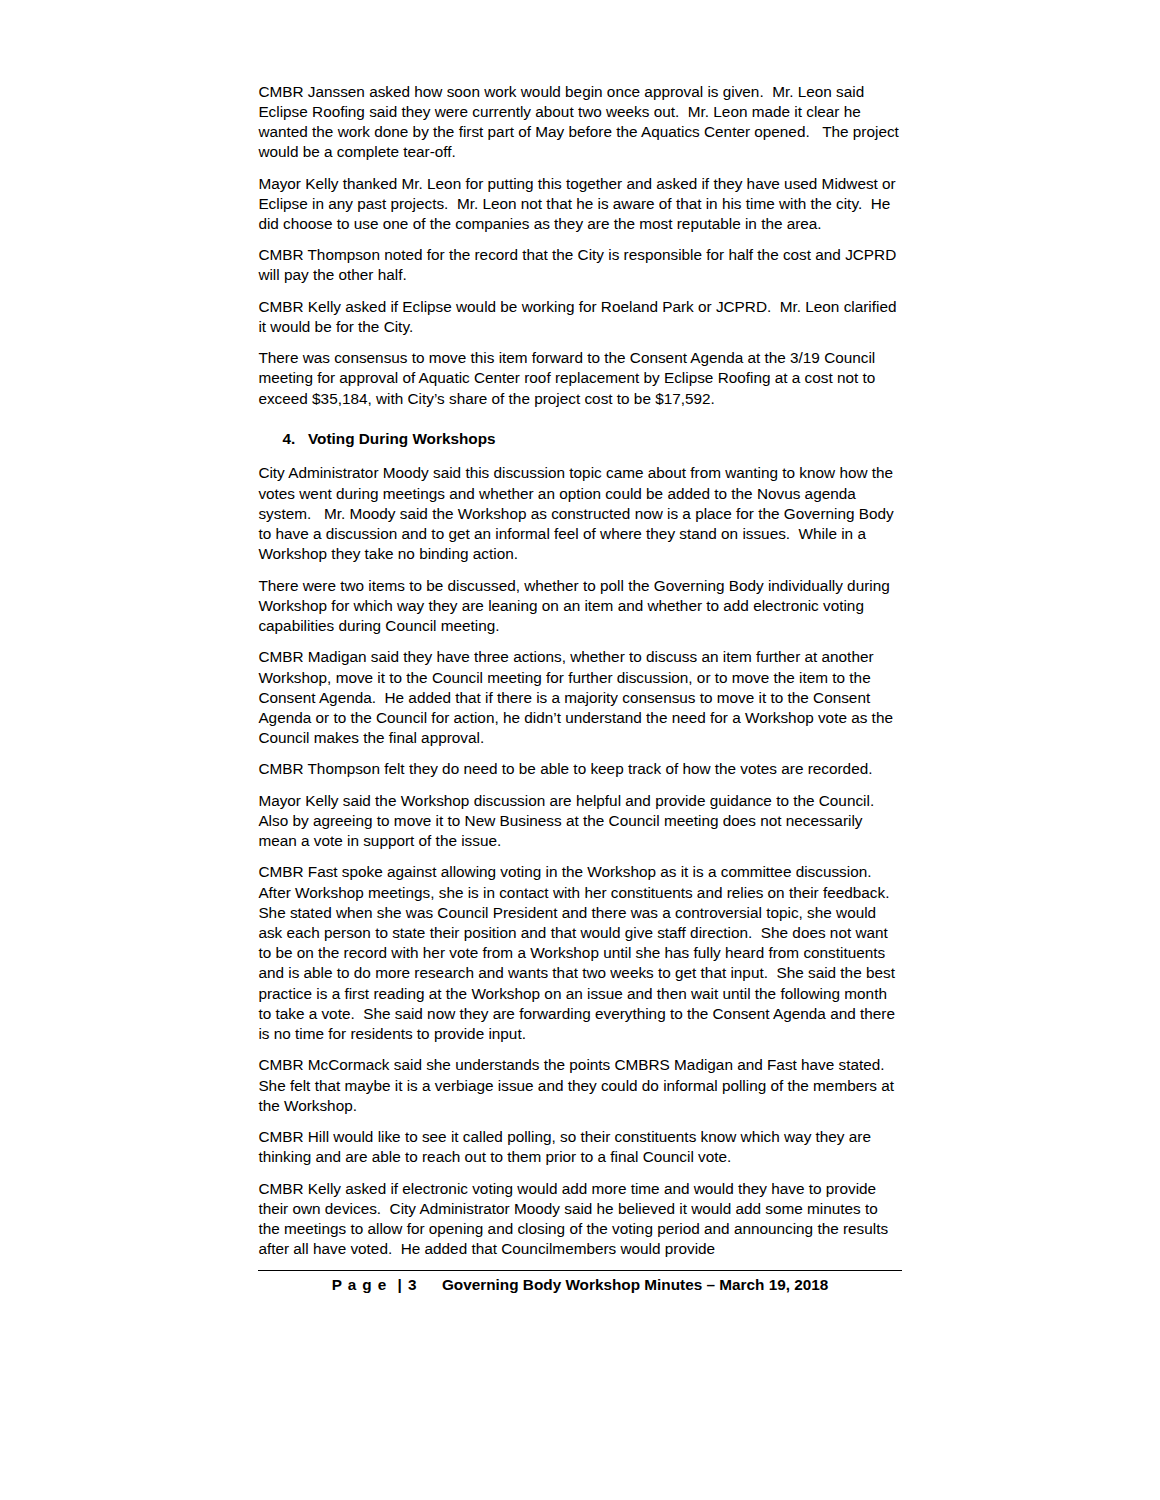CMBR Janssen asked how soon work would begin once approval is given. Mr. Leon said Eclipse Roofing said they were currently about two weeks out. Mr. Leon made it clear he wanted the work done by the first part of May before the Aquatics Center opened. The project would be a complete tear-off.
Mayor Kelly thanked Mr. Leon for putting this together and asked if they have used Midwest or Eclipse in any past projects. Mr. Leon not that he is aware of that in his time with the city. He did choose to use one of the companies as they are the most reputable in the area.
CMBR Thompson noted for the record that the City is responsible for half the cost and JCPRD will pay the other half.
CMBR Kelly asked if Eclipse would be working for Roeland Park or JCPRD. Mr. Leon clarified it would be for the City.
There was consensus to move this item forward to the Consent Agenda at the 3/19 Council meeting for approval of Aquatic Center roof replacement by Eclipse Roofing at a cost not to exceed $35,184, with City’s share of the project cost to be $17,592.
4. Voting During Workshops
City Administrator Moody said this discussion topic came about from wanting to know how the votes went during meetings and whether an option could be added to the Novus agenda system. Mr. Moody said the Workshop as constructed now is a place for the Governing Body to have a discussion and to get an informal feel of where they stand on issues. While in a Workshop they take no binding action.
There were two items to be discussed, whether to poll the Governing Body individually during Workshop for which way they are leaning on an item and whether to add electronic voting capabilities during Council meeting.
CMBR Madigan said they have three actions, whether to discuss an item further at another Workshop, move it to the Council meeting for further discussion, or to move the item to the Consent Agenda. He added that if there is a majority consensus to move it to the Consent Agenda or to the Council for action, he didn’t understand the need for a Workshop vote as the Council makes the final approval.
CMBR Thompson felt they do need to be able to keep track of how the votes are recorded.
Mayor Kelly said the Workshop discussion are helpful and provide guidance to the Council. Also by agreeing to move it to New Business at the Council meeting does not necessarily mean a vote in support of the issue.
CMBR Fast spoke against allowing voting in the Workshop as it is a committee discussion. After Workshop meetings, she is in contact with her constituents and relies on their feedback. She stated when she was Council President and there was a controversial topic, she would ask each person to state their position and that would give staff direction. She does not want to be on the record with her vote from a Workshop until she has fully heard from constituents and is able to do more research and wants that two weeks to get that input. She said the best practice is a first reading at the Workshop on an issue and then wait until the following month to take a vote. She said now they are forwarding everything to the Consent Agenda and there is no time for residents to provide input.
CMBR McCormack said she understands the points CMBRS Madigan and Fast have stated. She felt that maybe it is a verbiage issue and they could do informal polling of the members at the Workshop.
CMBR Hill would like to see it called polling, so their constituents know which way they are thinking and are able to reach out to them prior to a final Council vote.
CMBR Kelly asked if electronic voting would add more time and would they have to provide their own devices. City Administrator Moody said he believed it would add some minutes to the meetings to allow for opening and closing of the voting period and announcing the results after all have voted. He added that Councilmembers would provide
P a g e | 3 Governing Body Workshop Minutes – March 19, 2018